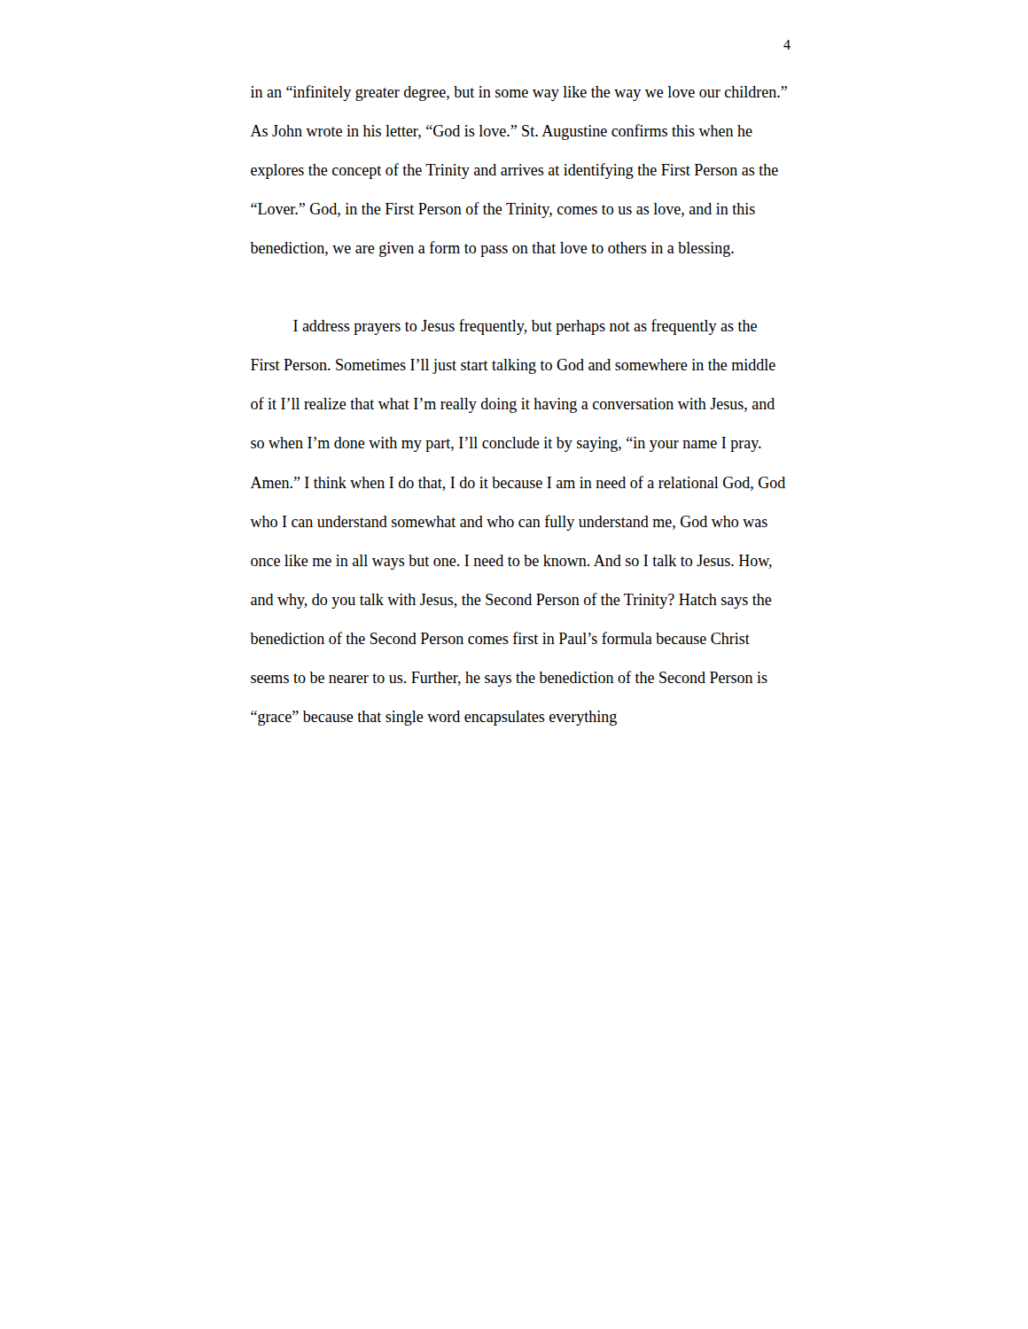4
in an “infinitely greater degree, but in some way like the way we love our children.” As John wrote in his letter, “God is love.” St. Augustine confirms this when he explores the concept of the Trinity and arrives at identifying the First Person as the “Lover.” God, in the First Person of the Trinity, comes to us as love, and in this benediction, we are given a form to pass on that love to others in a blessing.
I address prayers to Jesus frequently, but perhaps not as frequently as the First Person. Sometimes I’ll just start talking to God and somewhere in the middle of it I’ll realize that what I’m really doing it having a conversation with Jesus, and so when I’m done with my part, I’ll conclude it by saying, “in your name I pray. Amen.” I think when I do that, I do it because I am in need of a relational God, God who I can understand somewhat and who can fully understand me, God who was once like me in all ways but one. I need to be known. And so I talk to Jesus. How, and why, do you talk with Jesus, the Second Person of the Trinity? Hatch says the benediction of the Second Person comes first in Paul’s formula because Christ seems to be nearer to us. Further, he says the benediction of the Second Person is “grace” because that single word encapsulates everything